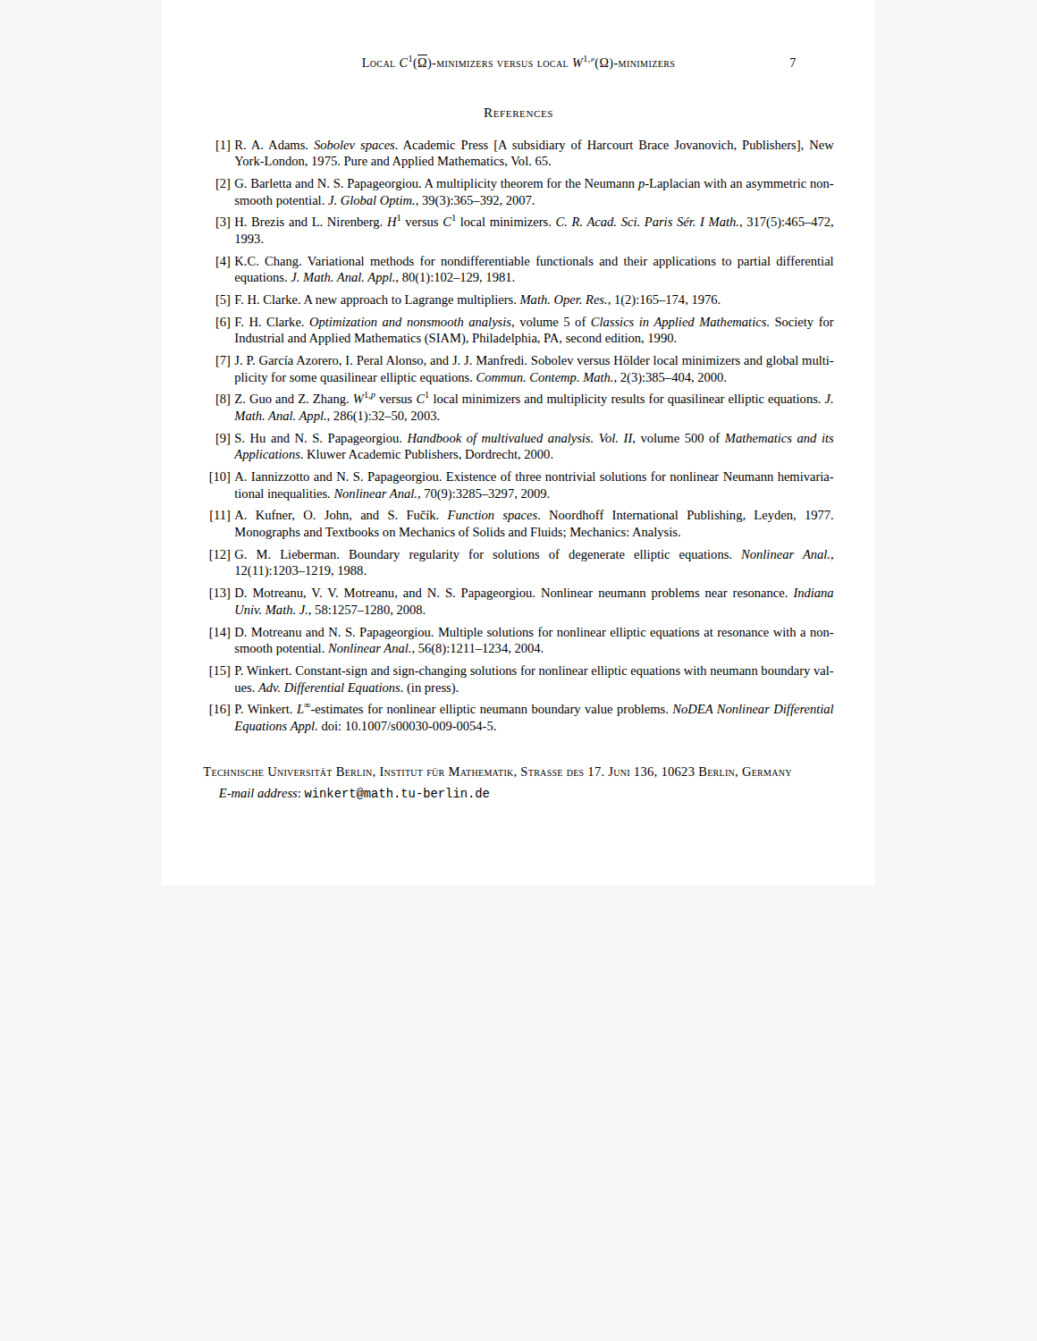Local C1(Ω)-minimizers versus local W1,p(Ω)-minimizers 7
References
[1] R. A. Adams. Sobolev spaces. Academic Press [A subsidiary of Harcourt Brace Jovanovich, Publishers], New York-London, 1975. Pure and Applied Mathematics, Vol. 65.
[2] G. Barletta and N. S. Papageorgiou. A multiplicity theorem for the Neumann p-Laplacian with an asymmetric nonsmooth potential. J. Global Optim., 39(3):365–392, 2007.
[3] H. Brezis and L. Nirenberg. H1 versus C1 local minimizers. C. R. Acad. Sci. Paris Sér. I Math., 317(5):465–472, 1993.
[4] K.C. Chang. Variational methods for nondifferentiable functionals and their applications to partial differential equations. J. Math. Anal. Appl., 80(1):102–129, 1981.
[5] F. H. Clarke. A new approach to Lagrange multipliers. Math. Oper. Res., 1(2):165–174, 1976.
[6] F. H. Clarke. Optimization and nonsmooth analysis, volume 5 of Classics in Applied Mathematics. Society for Industrial and Applied Mathematics (SIAM), Philadelphia, PA, second edition, 1990.
[7] J. P. García Azorero, I. Peral Alonso, and J. J. Manfredi. Sobolev versus Hölder local minimizers and global multiplicity for some quasilinear elliptic equations. Commun. Contemp. Math., 2(3):385–404, 2000.
[8] Z. Guo and Z. Zhang. W1,p versus C1 local minimizers and multiplicity results for quasilinear elliptic equations. J. Math. Anal. Appl., 286(1):32–50, 2003.
[9] S. Hu and N. S. Papageorgiou. Handbook of multivalued analysis. Vol. II, volume 500 of Mathematics and its Applications. Kluwer Academic Publishers, Dordrecht, 2000.
[10] A. Iannizzotto and N. S. Papageorgiou. Existence of three nontrivial solutions for nonlinear Neumann hemivariational inequalities. Nonlinear Anal., 70(9):3285–3297, 2009.
[11] A. Kufner, O. John, and S. Fučík. Function spaces. Noordhoff International Publishing, Leyden, 1977. Monographs and Textbooks on Mechanics of Solids and Fluids; Mechanics: Analysis.
[12] G. M. Lieberman. Boundary regularity for solutions of degenerate elliptic equations. Nonlinear Anal., 12(11):1203–1219, 1988.
[13] D. Motreanu, V. V. Motreanu, and N. S. Papageorgiou. Nonlinear neumann problems near resonance. Indiana Univ. Math. J., 58:1257–1280, 2008.
[14] D. Motreanu and N. S. Papageorgiou. Multiple solutions for nonlinear elliptic equations at resonance with a nonsmooth potential. Nonlinear Anal., 56(8):1211–1234, 2004.
[15] P. Winkert. Constant-sign and sign-changing solutions for nonlinear elliptic equations with neumann boundary values. Adv. Differential Equations. (in press).
[16] P. Winkert. L∞-estimates for nonlinear elliptic neumann boundary value problems. NoDEA Nonlinear Differential Equations Appl. doi: 10.1007/s00030-009-0054-5.
Technische Universität Berlin, Institut für Mathematik, Strasse des 17. Juni 136, 10623 Berlin, Germany
E-mail address: winkert@math.tu-berlin.de